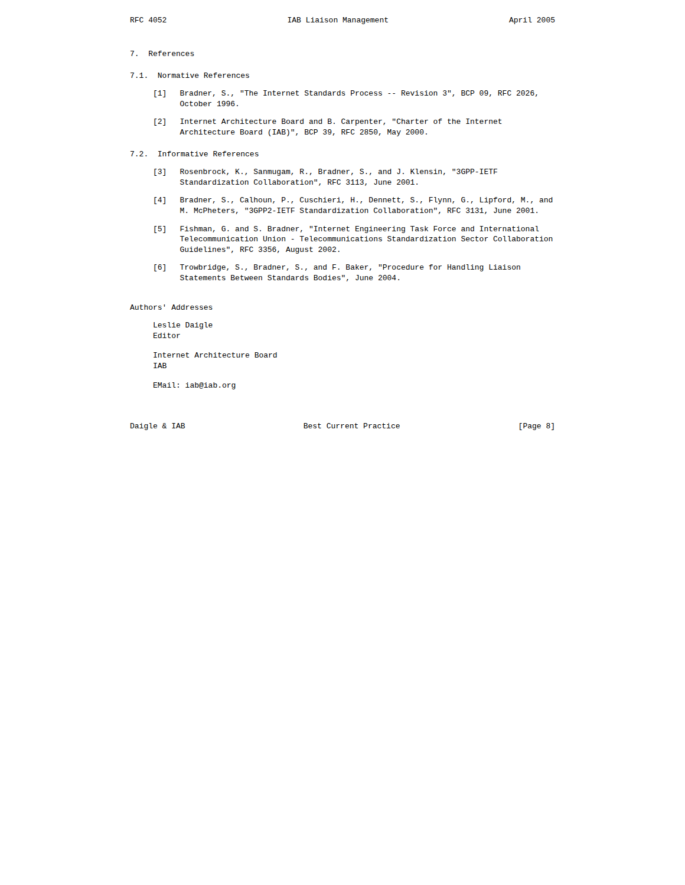RFC 4052 IAB Liaison Management April 2005
7. References
7.1. Normative References
[1]
Bradner, S., "The Internet Standards Process -- Revision 3", BCP 09, RFC 2026, October 1996.
[2]
Internet Architecture Board and B. Carpenter, "Charter of the Internet Architecture Board (IAB)", BCP 39, RFC 2850, May 2000.
7.2. Informative References
[3]
Rosenbrock, K., Sanmugam, R., Bradner, S., and J. Klensin, "3GPP-IETF Standardization Collaboration", RFC 3113, June 2001.
[4]
Bradner, S., Calhoun, P., Cuschieri, H., Dennett, S., Flynn, G., Lipford, M., and M. McPheters, "3GPP2-IETF Standardization Collaboration", RFC 3131, June 2001.
[5]
Fishman, G. and S. Bradner, "Internet Engineering Task Force and International Telecommunication Union - Telecommunications Standardization Sector Collaboration Guidelines", RFC 3356, August 2002.
[6]
Trowbridge, S., Bradner, S., and F. Baker, "Procedure for Handling Liaison Statements Between Standards Bodies", June 2004.
Authors' Addresses
Leslie Daigle
Editor
Internet Architecture Board
IAB
EMail: iab@iab.org
Daigle & IAB Best Current Practice [Page 8]